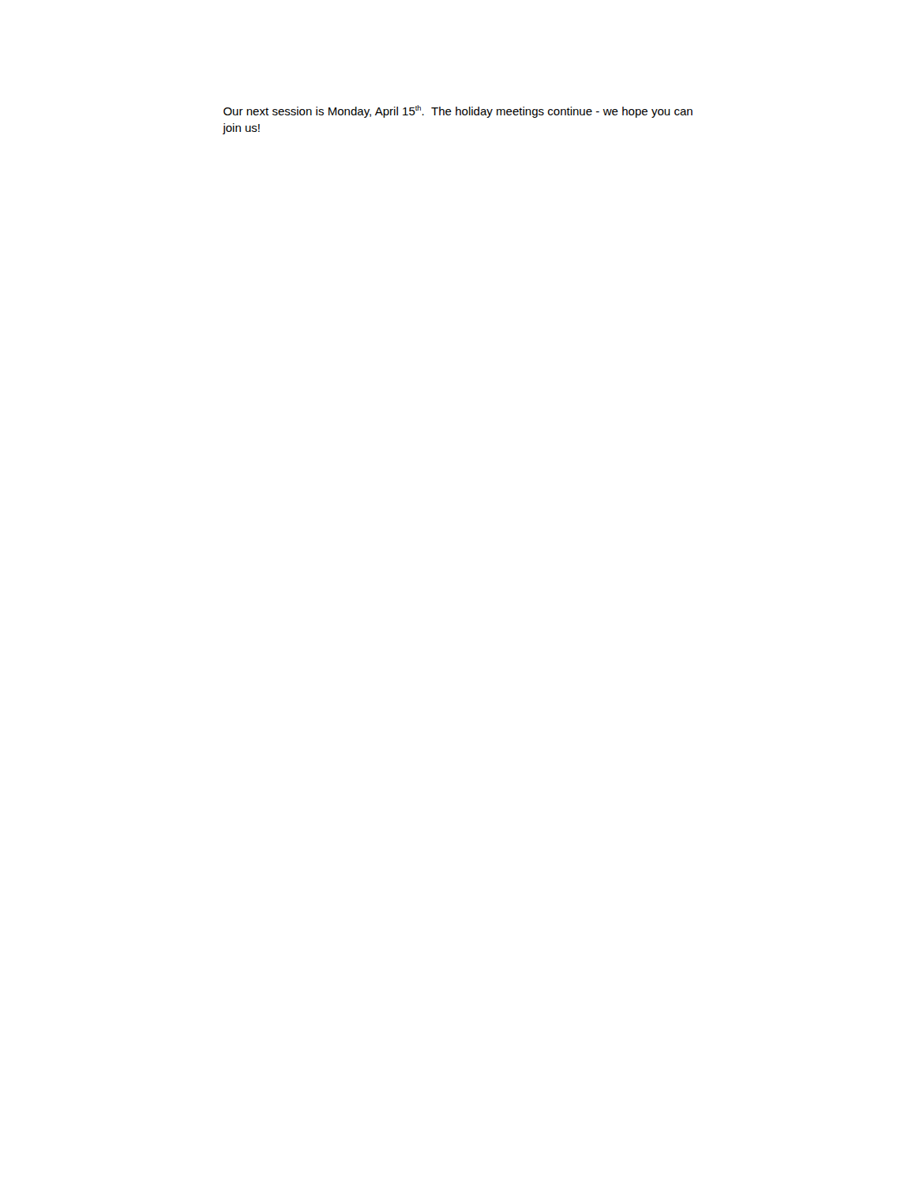Our next session is Monday, April 15th. The holiday meetings continue - we hope you can join us!